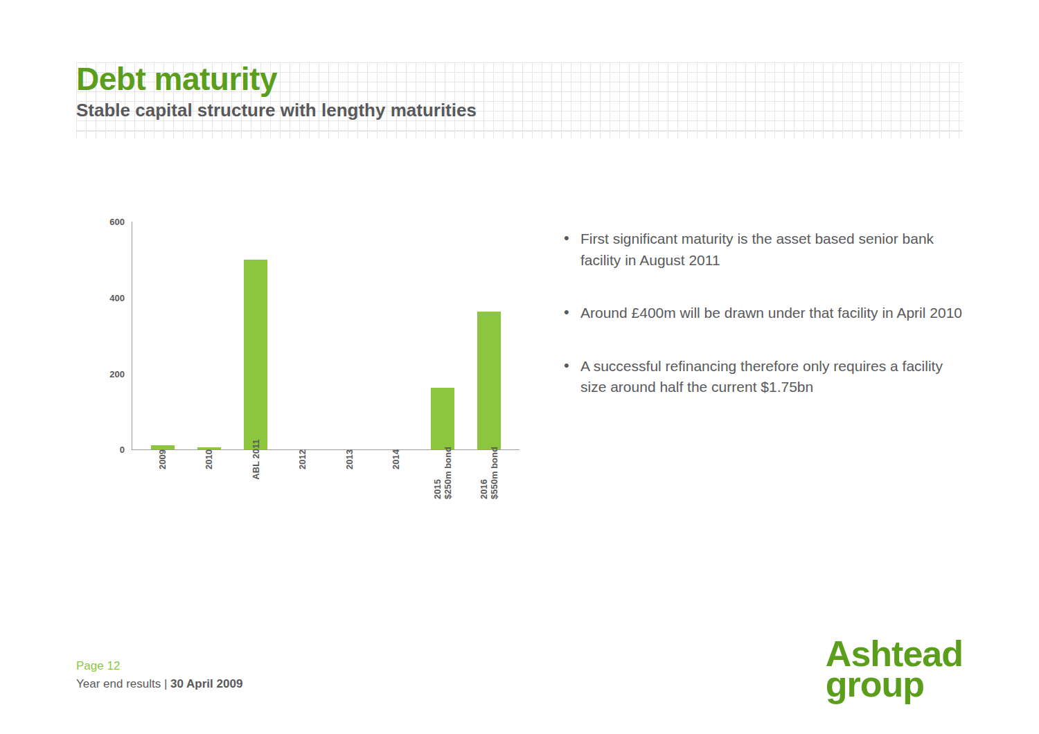Debt maturity
Stable capital structure with lengthy maturities
600 400 200 0
2009
2010
ABL 2011
2012
2013
2014
2015
$250m bond
2016
$550m bond
First significant maturity is the asset based senior bank facility in August 2011
Around £400m will be drawn under that facility in April 2010
A successful refinancing therefore only requires a facility size around half the current $1.75bn
Page 12
Year end results | 30 April 2009
Ashtead group